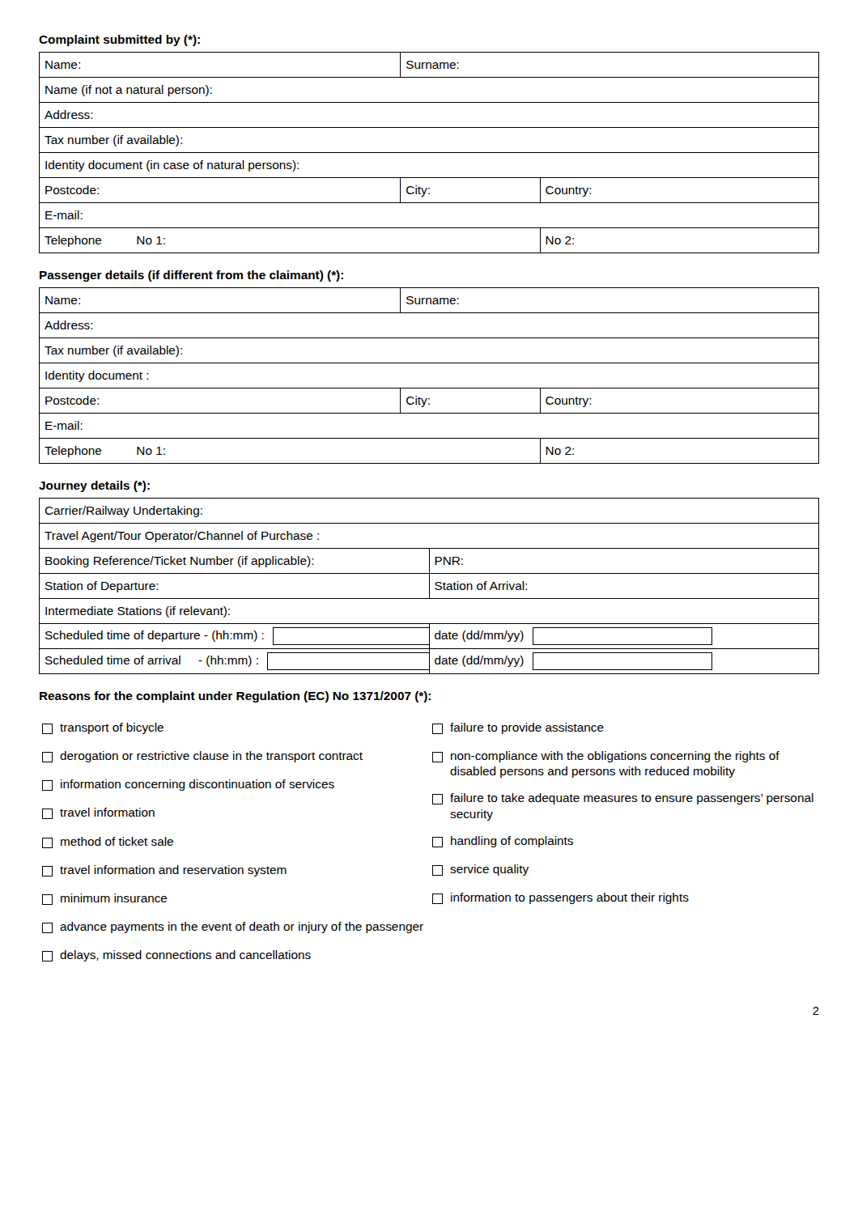Complaint submitted by (*):
| Name: | Surname: |
| Name (if not a natural person): |
| Address: |
| Tax number (if available): |
| Identity document (in case of natural persons): |
| Postcode: | City: | Country: |
| E-mail: |
| Telephone No 1: | No 2: |
Passenger details (if different from the claimant) (*):
| Name: | Surname: |
| Address: |
| Tax number (if available): |
| Identity document : |
| Postcode: | City: | Country: |
| E-mail: |
| Telephone No 1: | No 2: |
Journey details (*):
| Carrier/Railway Undertaking: |
| Travel Agent/Tour Operator/Channel of Purchase : |
| Booking Reference/Ticket Number (if applicable): | PNR: |
| Station of Departure: | Station of Arrival: |
| Intermediate Stations (if relevant): |
| Scheduled time of departure - (hh:mm) : | date (dd/mm/yy) |
| Scheduled time of arrival - (hh:mm) : | date (dd/mm/yy) |
Reasons for the complaint under Regulation (EC) No 1371/2007 (*):
| transport of bicycle derogation or restrictive clause in the transport contract information concerning discontinuation of services travel information method of ticket sale travel information and reservation system minimum insurance advance payments in the event of death or injury of the passenger delays, missed connections and cancellations | failure to provide assistance non-compliance with the obligations concerning the rights of disabled persons and persons with reduced mobility failure to take adequate measures to ensure passengers’ personal security handling of complaints service quality information to passengers about their rights |
2